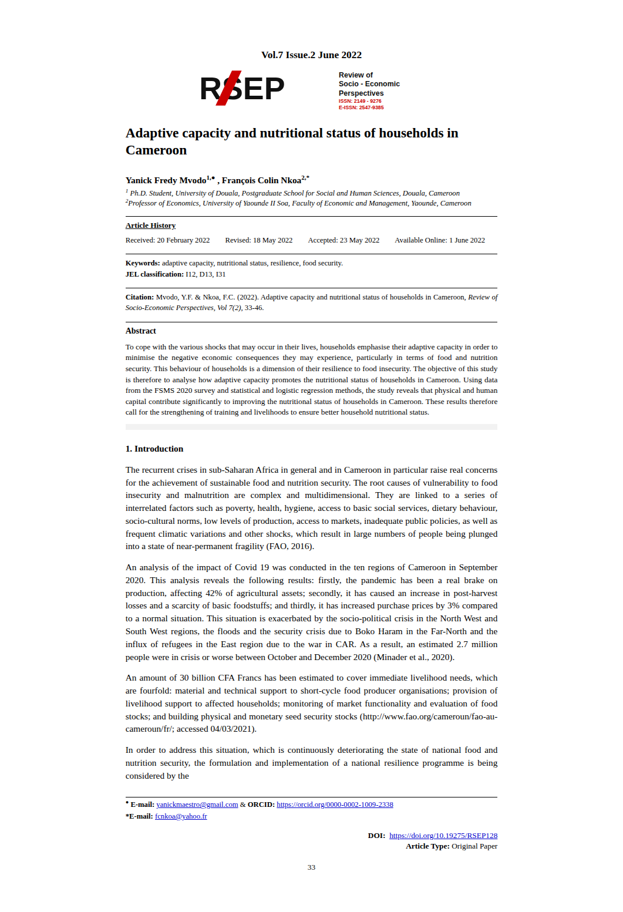Vol.7 Issue.2 June 2022
Adaptive capacity and nutritional status of households in Cameroon
Yanick Fredy Mvodo1,● , François Colin Nkoa2,*
1 Ph.D. Student, University of Douala, Postgraduate School for Social and Human Sciences, Douala, Cameroon
2Professor of Economics, University of Yaounde II Soa, Faculty of Economic and Management, Yaounde, Cameroon
Article History
Received: 20 February 2022 Revised: 18 May 2022 Accepted: 23 May 2022 Available Online: 1 June 2022
Keywords: adaptive capacity, nutritional status, resilience, food security.
JEL classification: I12, D13, I31
Citation: Mvodo, Y.F. & Nkoa, F.C. (2022). Adaptive capacity and nutritional status of households in Cameroon, Review of Socio-Economic Perspectives, Vol 7(2), 33-46.
Abstract
To cope with the various shocks that may occur in their lives, households emphasise their adaptive capacity in order to minimise the negative economic consequences they may experience, particularly in terms of food and nutrition security. This behaviour of households is a dimension of their resilience to food insecurity. The objective of this study is therefore to analyse how adaptive capacity promotes the nutritional status of households in Cameroon. Using data from the FSMS 2020 survey and statistical and logistic regression methods, the study reveals that physical and human capital contribute significantly to improving the nutritional status of households in Cameroon. These results therefore call for the strengthening of training and livelihoods to ensure better household nutritional status.
1. Introduction
The recurrent crises in sub-Saharan Africa in general and in Cameroon in particular raise real concerns for the achievement of sustainable food and nutrition security. The root causes of vulnerability to food insecurity and malnutrition are complex and multidimensional. They are linked to a series of interrelated factors such as poverty, health, hygiene, access to basic social services, dietary behaviour, socio-cultural norms, low levels of production, access to markets, inadequate public policies, as well as frequent climatic variations and other shocks, which result in large numbers of people being plunged into a state of near-permanent fragility (FAO, 2016).
An analysis of the impact of Covid 19 was conducted in the ten regions of Cameroon in September 2020. This analysis reveals the following results: firstly, the pandemic has been a real brake on production, affecting 42% of agricultural assets; secondly, it has caused an increase in post-harvest losses and a scarcity of basic foodstuffs; and thirdly, it has increased purchase prices by 3% compared to a normal situation. This situation is exacerbated by the socio-political crisis in the North West and South West regions, the floods and the security crisis due to Boko Haram in the Far-North and the influx of refugees in the East region due to the war in CAR. As a result, an estimated 2.7 million people were in crisis or worse between October and December 2020 (Minader et al., 2020).
An amount of 30 billion CFA Francs has been estimated to cover immediate livelihood needs, which are fourfold: material and technical support to short-cycle food producer organisations; provision of livelihood support to affected households; monitoring of market functionality and evaluation of food stocks; and building physical and monetary seed security stocks (http://www.fao.org/cameroun/fao-au-cameroun/fr/; accessed 04/03/2021).
In order to address this situation, which is continuously deteriorating the state of national food and nutrition security, the formulation and implementation of a national resilience programme is being considered by the
● E-mail: yanickmaestro@gmail.com & ORCID: https://orcid.org/0000-0002-1009-2338
*E-mail: fcnkoa@yahoo.fr
DOI: https://doi.org/10.19275/RSEP128
Article Type: Original Paper
33